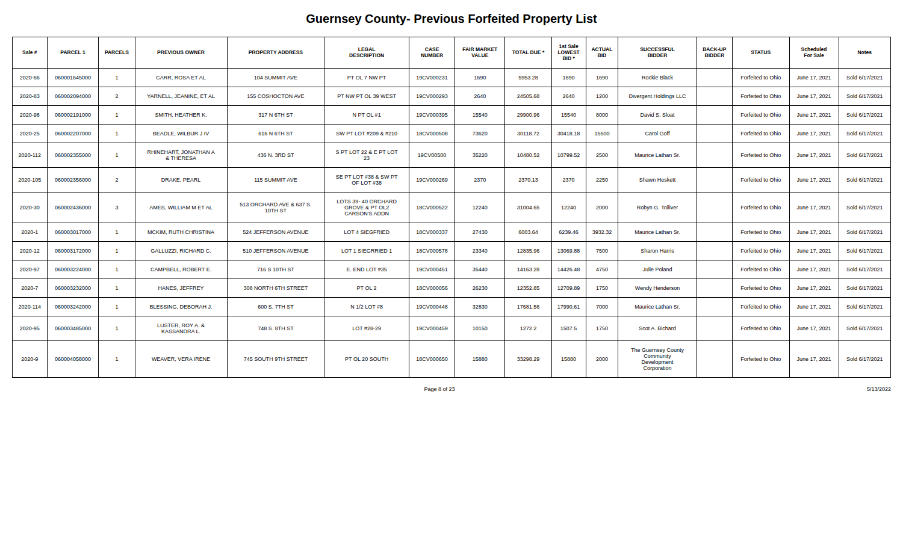Guernsey County- Previous Forfeited Property List
| Sale # | PARCEL 1 | PARCELS | PREVIOUS OWNER | PROPERTY ADDRESS | LEGAL DESCRIPTION | CASE NUMBER | FAIR MARKET VALUE | TOTAL DUE * | 1st Sale LOWEST BID * | ACTUAL BID | SUCCESSFUL BIDDER | BACK-UP BIDDER | STATUS | Scheduled For Sale | Notes |
| --- | --- | --- | --- | --- | --- | --- | --- | --- | --- | --- | --- | --- | --- | --- | --- |
| 2020-66 | 060001645000 | 1 | CARR, ROSA ET AL | 104 SUMMIT AVE | PT OL 7 NW PT | 19CV000231 | 1690 | 5953.28 | 1690 | 1690 | Rockie Black | | Forfeited to Ohio | June 17, 2021 | Sold 6/17/2021 |
| 2020-83 | 060002094000 | 2 | YARNELL, JEANINE, ET AL | 155 COSHOCTON AVE | PT NW PT OL 39 WEST | 19CV000293 | 2640 | 24505.68 | 2640 | 1200 | Divergent Holdings LLC | | Forfeited to Ohio | June 17, 2021 | Sold 6/17/2021 |
| 2020-98 | 060002191000 | 1 | SMITH, HEATHER K. | 317 N 6TH ST | N PT OL #1 | 19CV000395 | 15540 | 29900.96 | 15540 | 8000 | David S. Sloat | | Forfeited to Ohio | June 17, 2021 | Sold 6/17/2021 |
| 2020-25 | 060002207000 | 1 | BEADLE, WILBUR J IV | 616 N 6TH ST | SW PT LOT #209 & #210 | 18CV000508 | 73620 | 30118.72 | 30418.18 | 15500 | Carol Goff | | Forfeited to Ohio | June 17, 2021 | Sold 6/17/2021 |
| 2020-112 | 060002355000 | 1 | RHINEHART, JONATHAN A & THERESA | 436 N. 3RD ST | S PT LOT 22 & E PT LOT 23 | 19CV00500 | 35220 | 10480.52 | 10799.52 | 2500 | Maurice Lathan Sr. | | Forfeited to Ohio | June 17, 2021 | Sold 6/17/2021 |
| 2020-105 | 060002356000 | 2 | DRAKE, PEARL | 115 SUMMIT AVE | SE PT LOT #38 & SW PT OF LOT #38 | 19CV000269 | 2370 | 2370.13 | 2370 | 2250 | Shawn Heskett | | Forfeited to Ohio | June 17, 2021 | Sold 6/17/2021 |
| 2020-30 | 060002436000 | 3 | AMES, WILLIAM M ET AL | 513 ORCHARD AVE & 637 S. 10TH ST | LOTS 39- 40 ORCHARD GROVE & PT OL2 CARSON'S ADDN | 18CV000522 | 12240 | 31004.65 | 12240 | 2000 | Robyn G. Tolliver | | Forfeited to Ohio | June 17, 2021 | Sold 6/17/2021 |
| 2020-1 | 060003017000 | 1 | MCKIM, RUTH CHRISTINA | 524 JEFFERSON AVENUE | LOT 4 SIEGFRIED | 18CV000337 | 27430 | 6003.64 | 6239.46 | 3932.32 | Maurice Lathan Sr. | | Forfeited to Ohio | June 17, 2021 | Sold 6/17/2021 |
| 2020-12 | 060003172000 | 1 | GALLUZZI, RICHARD C. | 510 JEFFERSON AVENUE | LOT 1 SIEGRRIED 1 | 18CV000578 | 23340 | 12835.96 | 13069.88 | 7500 | Sharon Harris | | Forfeited to Ohio | June 17, 2021 | Sold 6/17/2021 |
| 2020-97 | 060003224000 | 1 | CAMPBELL, ROBERT E. | 716 S 10TH ST | E. END LOT #35 | 19CV000451 | 35440 | 14163.28 | 14426.48 | 4750 | Julie Poland | | Forfeited to Ohio | June 17, 2021 | Sold 6/17/2021 |
| 2020-7 | 060003232000 | 1 | HANES, JEFFREY | 308 NORTH 6TH STREET | PT OL 2 | 18CV000056 | 26230 | 12352.85 | 12709.89 | 1750 | Wendy Henderson | | Forfeited to Ohio | June 17, 2021 | Sold 6/17/2021 |
| 2020-114 | 060003242000 | 1 | BLESSING, DEBORAH J. | 600 S. 7TH ST | N 1/2 LOT #8 | 19CV000448 | 32830 | 17681.56 | 17990.61 | 7000 | Maurice Lathan Sr. | | Forfeited to Ohio | June 17, 2021 | Sold 6/17/2021 |
| 2020-95 | 060003485000 | 1 | LUSTER, ROY A. & KASSANDRA L. | 748 S. 8TH ST | LOT #28-29 | 19CV000459 | 10150 | 1272.2 | 1507.5 | 1750 | Scot A. Bichard | | Forfeited to Ohio | June 17, 2021 | Sold 6/17/2021 |
| 2020-9 | 060004058000 | 1 | WEAVER, VERA IRENE | 745 SOUTH 9TH STREET | PT OL 20 SOUTH | 18CV000650 | 15880 | 33298.29 | 15880 | 2000 | The Guernsey County Community Development Corporation | | Forfeited to Ohio | June 17, 2021 | Sold 6/17/2021 |
Page 8 of 23 5/13/2022